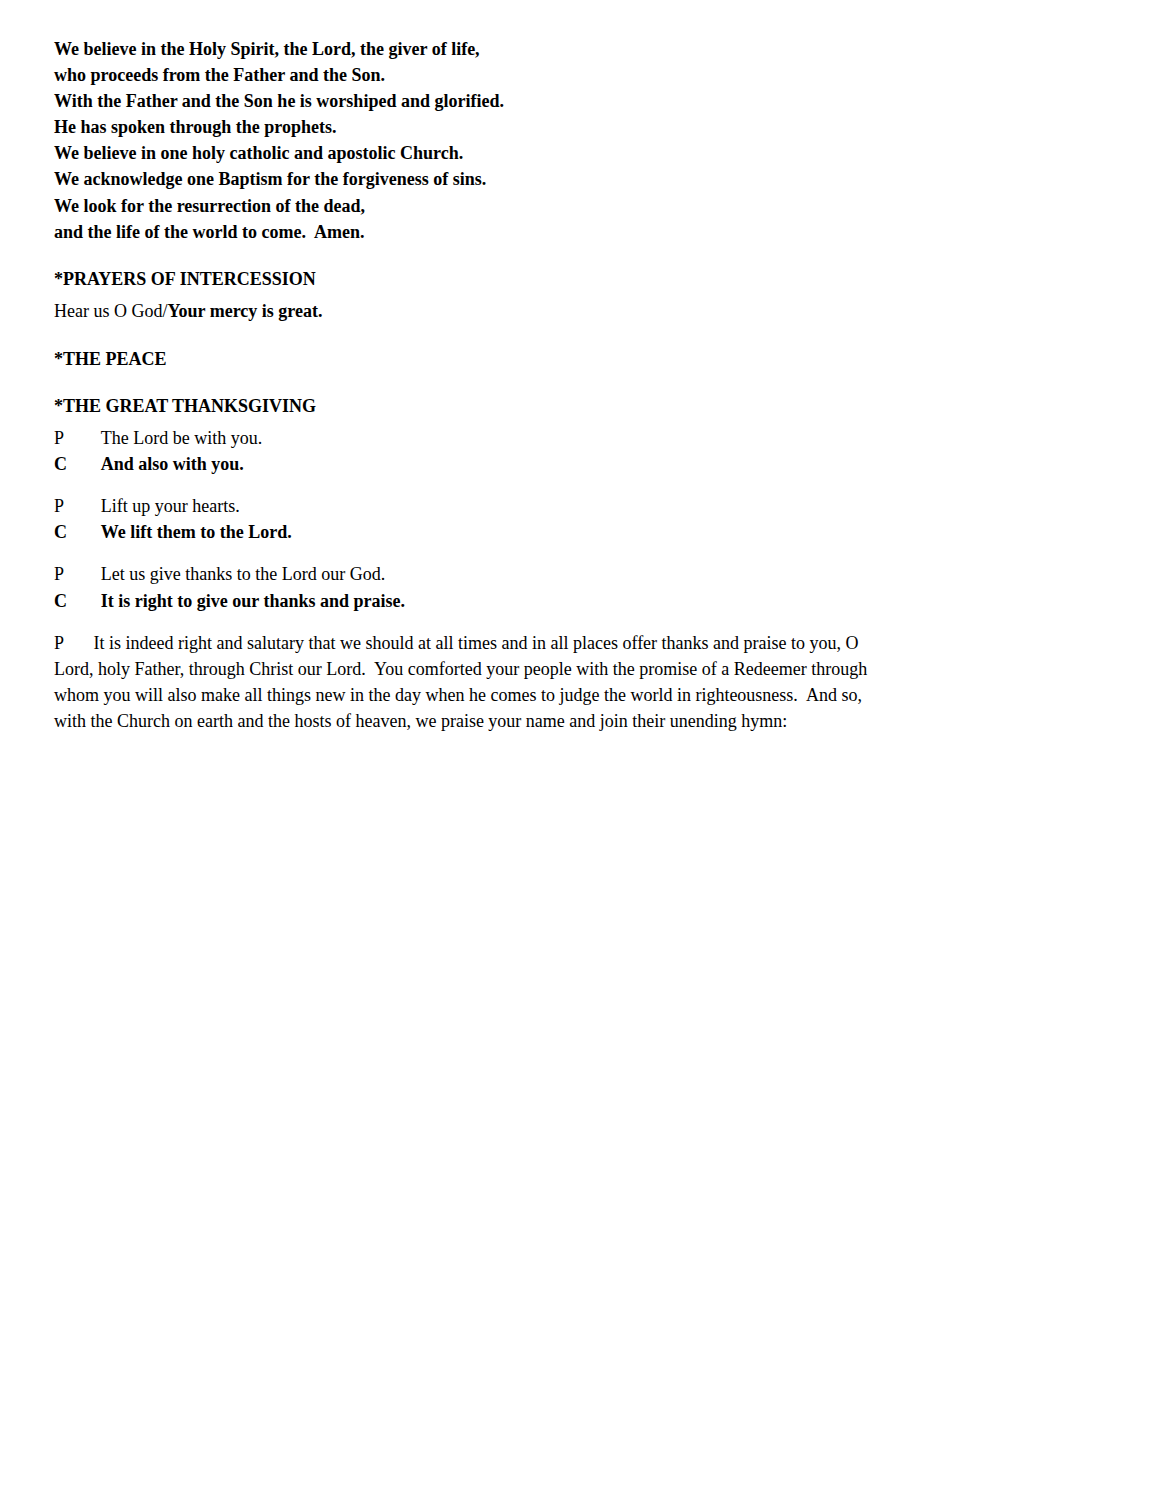We believe in the Holy Spirit, the Lord, the giver of life,
who proceeds from the Father and the Son.
With the Father and the Son he is worshiped and glorified.
He has spoken through the prophets.
We believe in one holy catholic and apostolic Church.
We acknowledge one Baptism for the forgiveness of sins.
We look for the resurrection of the dead,
and the life of the world to come. Amen.
*PRAYERS OF INTERCESSION
Hear us O God/Your mercy is great.
*THE PEACE
*THE GREAT THANKSGIVING
| P | The Lord be with you. |
| C | And also with you. |
| P | Lift up your hearts. |
| C | We lift them to the Lord. |
| P | Let us give thanks to the Lord our God. |
| C | It is right to give our thanks and praise. |
PIt is indeed right and salutary that we should at all times and in all places offer thanks and praise to you, O Lord, holy Father, through Christ our Lord. You comforted your people with the promise of a Redeemer through whom you will also make all things new in the day when he comes to judge the world in righteousness. And so, with the Church on earth and the hosts of heaven, we praise your name and join their unending hymn: